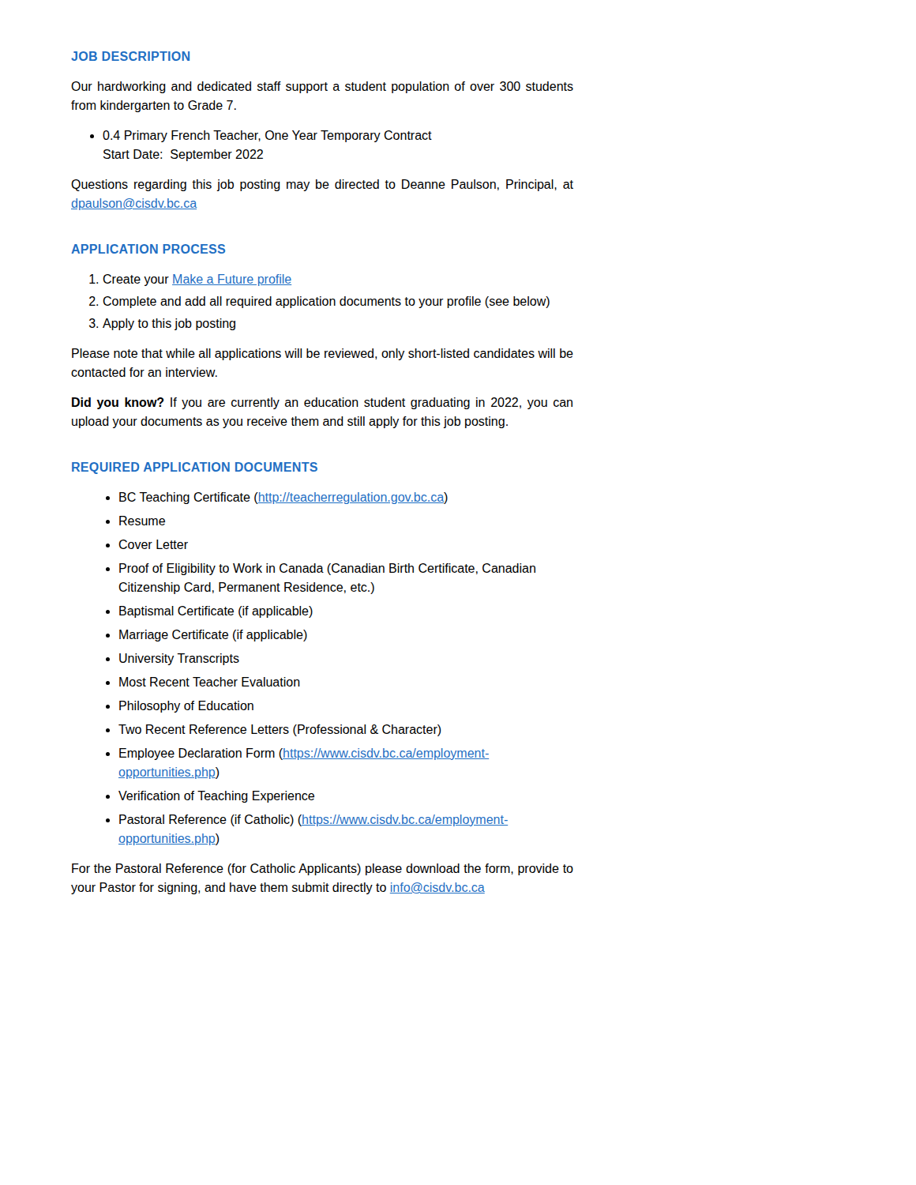JOB DESCRIPTION
Our hardworking and dedicated staff support a student population of over 300 students from kindergarten to Grade 7.
0.4 Primary French Teacher, One Year Temporary Contract Start Date: September 2022
Questions regarding this job posting may be directed to Deanne Paulson, Principal, at dpaulson@cisdv.bc.ca
APPLICATION PROCESS
Create your Make a Future profile
Complete and add all required application documents to your profile (see below)
Apply to this job posting
Please note that while all applications will be reviewed, only short-listed candidates will be contacted for an interview.
Did you know? If you are currently an education student graduating in 2022, you can upload your documents as you receive them and still apply for this job posting.
REQUIRED APPLICATION DOCUMENTS
BC Teaching Certificate (http://teacherregulation.gov.bc.ca)
Resume
Cover Letter
Proof of Eligibility to Work in Canada (Canadian Birth Certificate, Canadian Citizenship Card, Permanent Residence, etc.)
Baptismal Certificate (if applicable)
Marriage Certificate (if applicable)
University Transcripts
Most Recent Teacher Evaluation
Philosophy of Education
Two Recent Reference Letters (Professional & Character)
Employee Declaration Form (https://www.cisdv.bc.ca/employment-opportunities.php)
Verification of Teaching Experience
Pastoral Reference (if Catholic) (https://www.cisdv.bc.ca/employment-opportunities.php)
For the Pastoral Reference (for Catholic Applicants) please download the form, provide to your Pastor for signing, and have them submit directly to info@cisdv.bc.ca